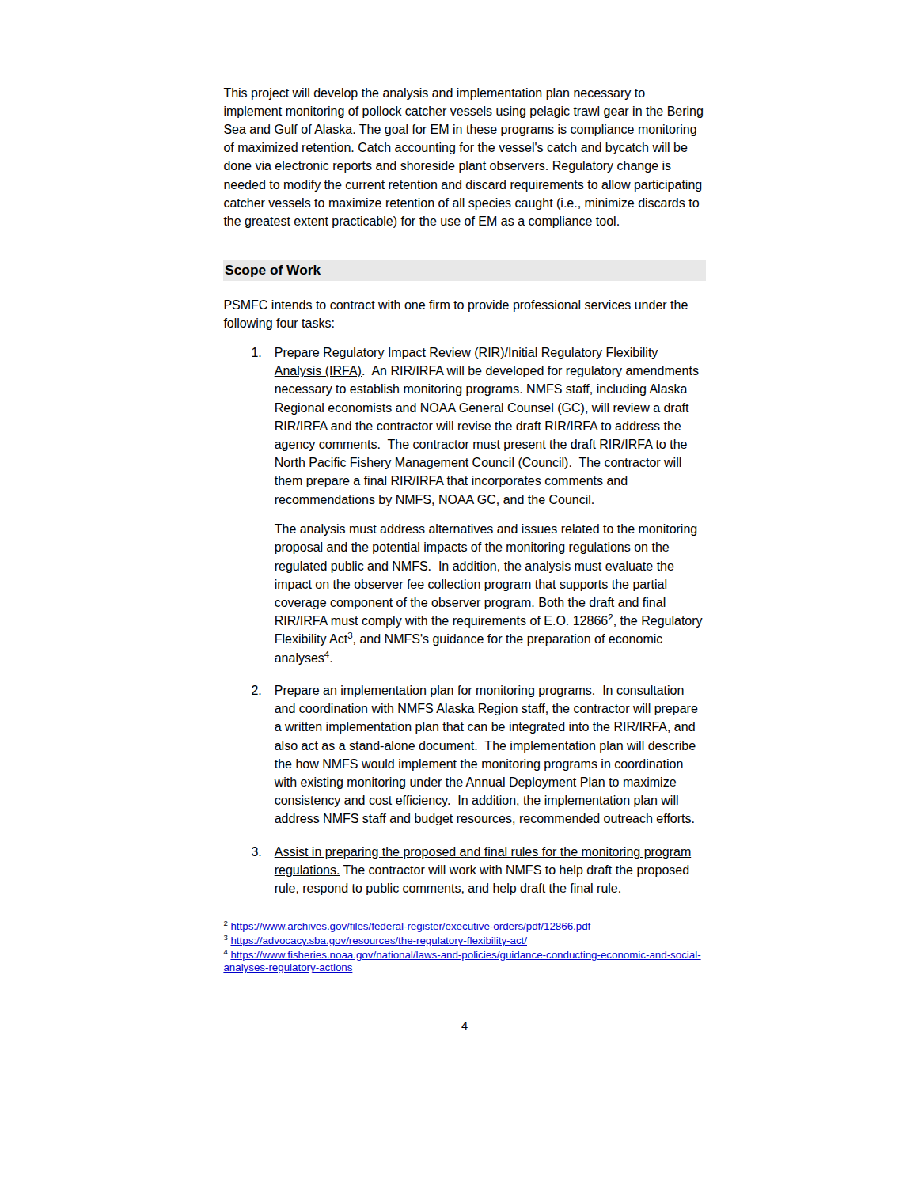This project will develop the analysis and implementation plan necessary to implement monitoring of pollock catcher vessels using pelagic trawl gear in the Bering Sea and Gulf of Alaska. The goal for EM in these programs is compliance monitoring of maximized retention. Catch accounting for the vessel's catch and bycatch will be done via electronic reports and shoreside plant observers. Regulatory change is needed to modify the current retention and discard requirements to allow participating catcher vessels to maximize retention of all species caught (i.e., minimize discards to the greatest extent practicable) for the use of EM as a compliance tool.
Scope of Work
PSMFC intends to contract with one firm to provide professional services under the following four tasks:
Prepare Regulatory Impact Review (RIR)/Initial Regulatory Flexibility Analysis (IRFA). An RIR/IRFA will be developed for regulatory amendments necessary to establish monitoring programs. NMFS staff, including Alaska Regional economists and NOAA General Counsel (GC), will review a draft RIR/IRFA and the contractor will revise the draft RIR/IRFA to address the agency comments. The contractor must present the draft RIR/IRFA to the North Pacific Fishery Management Council (Council). The contractor will them prepare a final RIR/IRFA that incorporates comments and recommendations by NMFS, NOAA GC, and the Council.
The analysis must address alternatives and issues related to the monitoring proposal and the potential impacts of the monitoring regulations on the regulated public and NMFS. In addition, the analysis must evaluate the impact on the observer fee collection program that supports the partial coverage component of the observer program. Both the draft and final RIR/IRFA must comply with the requirements of E.O. 128662, the Regulatory Flexibility Act3, and NMFS's guidance for the preparation of economic analyses4.
Prepare an implementation plan for monitoring programs. In consultation and coordination with NMFS Alaska Region staff, the contractor will prepare a written implementation plan that can be integrated into the RIR/IRFA, and also act as a stand-alone document. The implementation plan will describe the how NMFS would implement the monitoring programs in coordination with existing monitoring under the Annual Deployment Plan to maximize consistency and cost efficiency. In addition, the implementation plan will address NMFS staff and budget resources, recommended outreach efforts.
Assist in preparing the proposed and final rules for the monitoring program regulations. The contractor will work with NMFS to help draft the proposed rule, respond to public comments, and help draft the final rule.
2 https://www.archives.gov/files/federal-register/executive-orders/pdf/12866.pdf
3 https://advocacy.sba.gov/resources/the-regulatory-flexibility-act/
4 https://www.fisheries.noaa.gov/national/laws-and-policies/guidance-conducting-economic-and-social-analyses-regulatory-actions
4